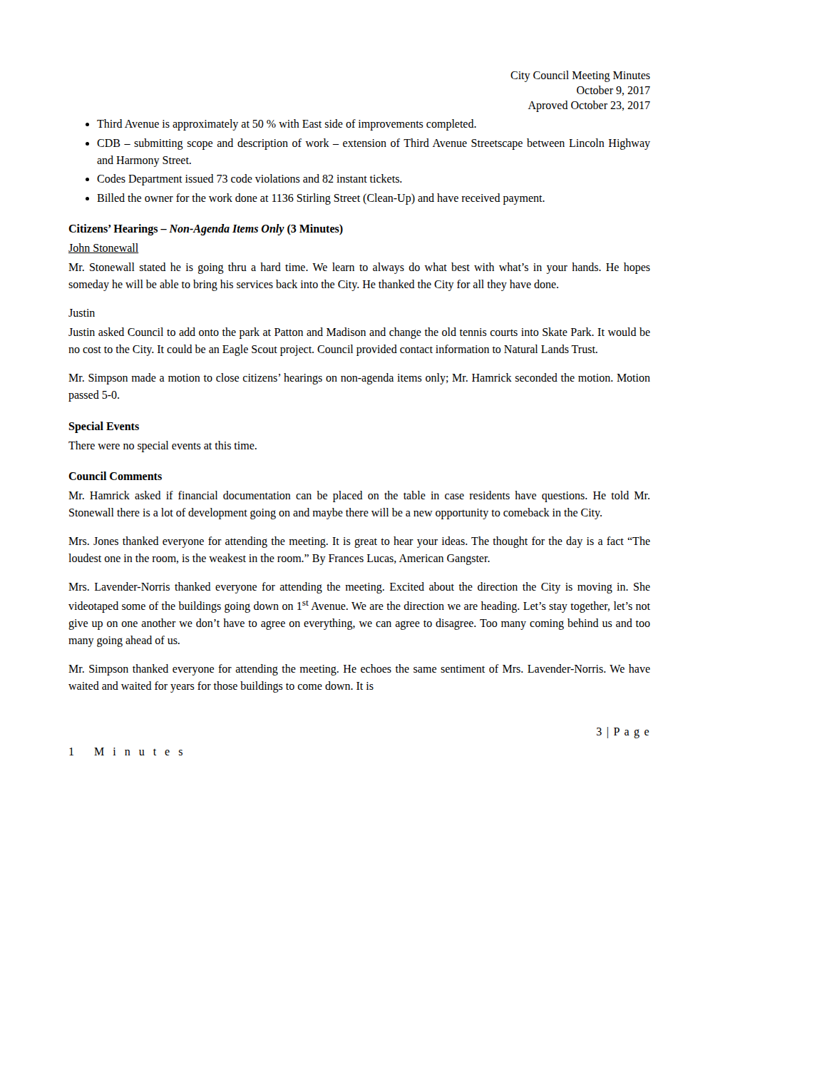City Council Meeting Minutes
October 9, 2017
Aproved October 23, 2017
Third Avenue is approximately at 50 % with East side of improvements completed.
CDB – submitting scope and description of work – extension of Third Avenue Streetscape between Lincoln Highway and Harmony Street.
Codes Department issued 73 code violations and 82 instant tickets.
Billed the owner for the work done at 1136 Stirling Street (Clean-Up) and have received payment.
Citizens’ Hearings – Non-Agenda Items Only (3 Minutes)
John Stonewall
Mr. Stonewall stated he is going thru a hard time. We learn to always do what best with what’s in your hands. He hopes someday he will be able to bring his services back into the City. He thanked the City for all they have done.
Justin
Justin asked Council to add onto the park at Patton and Madison and change the old tennis courts into Skate Park. It would be no cost to the City. It could be an Eagle Scout project. Council provided contact information to Natural Lands Trust.
Mr. Simpson made a motion to close citizens’ hearings on non-agenda items only; Mr. Hamrick seconded the motion. Motion passed 5-0.
Special Events
There were no special events at this time.
Council Comments
Mr. Hamrick asked if financial documentation can be placed on the table in case residents have questions. He told Mr. Stonewall there is a lot of development going on and maybe there will be a new opportunity to comeback in the City.
Mrs. Jones thanked everyone for attending the meeting. It is great to hear your ideas. The thought for the day is a fact “The loudest one in the room, is the weakest in the room.” By Frances Lucas, American Gangster.
Mrs. Lavender-Norris thanked everyone for attending the meeting. Excited about the direction the City is moving in. She videotaped some of the buildings going down on 1st Avenue. We are the direction we are heading. Let’s stay together, let’s not give up on one another we don’t have to agree on everything, we can agree to disagree. Too many coming behind us and too many going ahead of us.
Mr. Simpson thanked everyone for attending the meeting. He echoes the same sentiment of Mrs. Lavender-Norris. We have waited and waited for years for those buildings to come down. It is
3 | P a g e
1 M i n u t e s